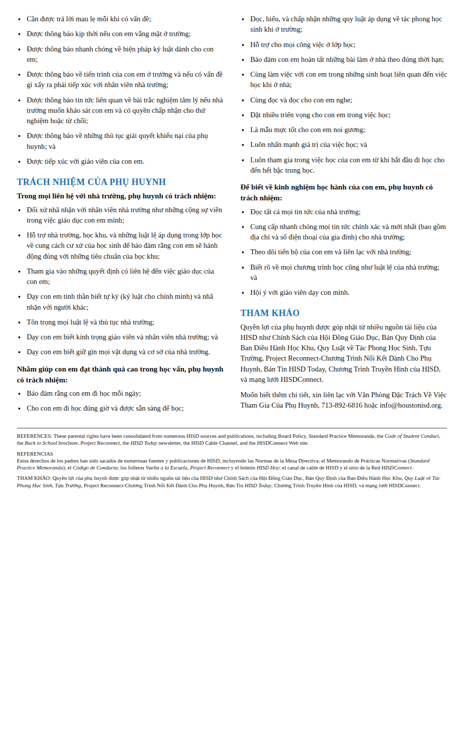Cần được trả lời mau lẹ mỗi khi có vấn đề;
Được thông báo kịp thời nếu con em vắng mặt ở trường;
Được thông báo nhanh chóng về biện pháp kỷ luật dành cho con em;
Được thông báo về tiến trình của con em ở trường và nếu có vấn đề gì xẩy ra phải tiếp xúc với nhân viên nhà trường;
Được thông báo tin tức liên quan về bài trắc nghiệm tâm lý nếu nhà trường muốn khảo sát con em và có quyền chấp nhận cho thử nghiệm hoặc từ chối;
Được thông báo về những thủ tục giải quyết khiếu nại của phụ huynh; và
Được tiếp xúc với giáo viên của con em.
TRÁCH NHIỆM CỦA PHỤ HUYNH
Trong mọi liên hệ với nhà trường, phụ huynh có trách nhiệm:
Đối xử nhã nhặn với nhân viên nhà trường như những cộng sự viên trong việc giáo dục con em mình;
Hỗ trợ nhà trường, học khu, và những luật lệ áp dụng trong lớp học về cung cách cư xử của học sinh để bảo đảm rằng con em sẽ hành động đúng với những tiêu chuẩn của học khu;
Tham gia vào những quyết định có liên hệ đến việc giáo dục của con em;
Dạy con em tinh thần biết tự kỷ (kỷ luật cho chính mình) và nhã nhặn với người khác;
Tôn trọng mọi luật lệ và thủ tục nhà trường;
Dạy con em biết kinh trọng giáo viên và nhân viên nhà trường; và
Dạy con em biết giữ gìn mọi vật dụng và cơ sở của nhà trường.
Nhằm giúp con em đạt thành quả cao trong học vấn, phụ huynh có trách nhiệm:
Bảo đảm rằng con em đi học mỗi ngày;
Cho con em đi học đúng giờ và được sẵn sàng để học;
Đọc, hiểu, và chấp nhận những quy luật áp dụng về tác phong học sinh khi ở trường;
Hỗ trợ cho mọi công việc ở lớp học;
Bảo đảm con em hoàn tất những bài làm ở nhà theo đúng thời hạn;
Cùng làm việc với con em trong những sinh hoạt liên quan đến việc học khi ở nhà;
Cùng đọc và đọc cho con em nghe;
Đặt nhiều triển vọng cho con em trong việc học;
Là mẫu mực tốt cho con em noi gương;
Luôn nhấn mạnh giá trị của việc học; và
Luôn tham gia trong việc học của con em từ khi bắt đầu đi học cho đến hết bậc trung học.
Để biết về kinh nghiệm học hành của con em, phụ huynh có trách nhiệm:
Đọc tất cả mọi tin tức của nhà trường;
Cung cấp nhanh chóng mọi tin tức chính xác và mới nhất (bao gồm địa chỉ và số điện thoại của gia đình) cho nhà trường;
Theo dõi tiến bộ của con em và liên lạc với nhà trường;
Biết rõ về mọi chương trình học cũng như luật lệ của nhà trường; và
Hội ý với giáo viên dạy con mình.
THAM KHẢO
Quyền lợi của phụ huynh được góp nhặt từ nhiều nguồn tài liệu của HISD như Chính Sách của Hội Đồng Giáo Dục, Bản Quy Định của Ban Điều Hành Học Khu, Quy Luật về Tác Phong Học Sinh, Tựu Trường, Project Reconnect-Chương Trình Nối Kết Dành Cho Phụ Huynh, Bản Tin HISD Today, Chương Trình Truyền Hình của HISD, và mạng lưới HISDConnect.
Muốn biết thêm chi tiết, xin liên lạc với Văn Phòng Đặc Trách Về Việc Tham Gia Của Phụ Huynh, 713-892-6816 hoặc info@houstonisd.org.
REFERENCES: These parental rights have been consolidated from numerous HISD sources and publications, including Board Policy, Standard Practice Memoranda, the Code of Student Conduct, the Back to School brochure, Project Reconnect, the HISD Today newsletter, the HISD Cable Channel, and the HISDConnect Web site.
REFERENCIAS
Estos derechos de los padres han sido sacados de numerosas fuentes y publicaciones de HISD, incluyendo las Normas de la Mesa Directiva; el Memorando de Prácticas Normativas (Standard Practice Memoranda); el Código de Conducta; los folletos Vuelta a la Escuela, Project Reconnect y el boletín HISD Hoy; el canal de cable de HISD y el sitio de la Red HISDConnect.
THAM KHẢO: Quyền lợi của phụ huynh được góp nhặt từ nhiều nguồn tài liệu của HISD như Chính Sách của Hội Đồng Giáo Dục, Bản Quy Định của Ban Điều Hành Học Khu, Quy Luật về Tác Phong Học Sinh, Tựu Trường, Project Reconnect-Chương Trình Nối Kết Dành Cho Phụ Huynh, Bản Tin HISD Today, Chương Trình Truyền Hình của HISD, và mạng lưới HISDConnect.